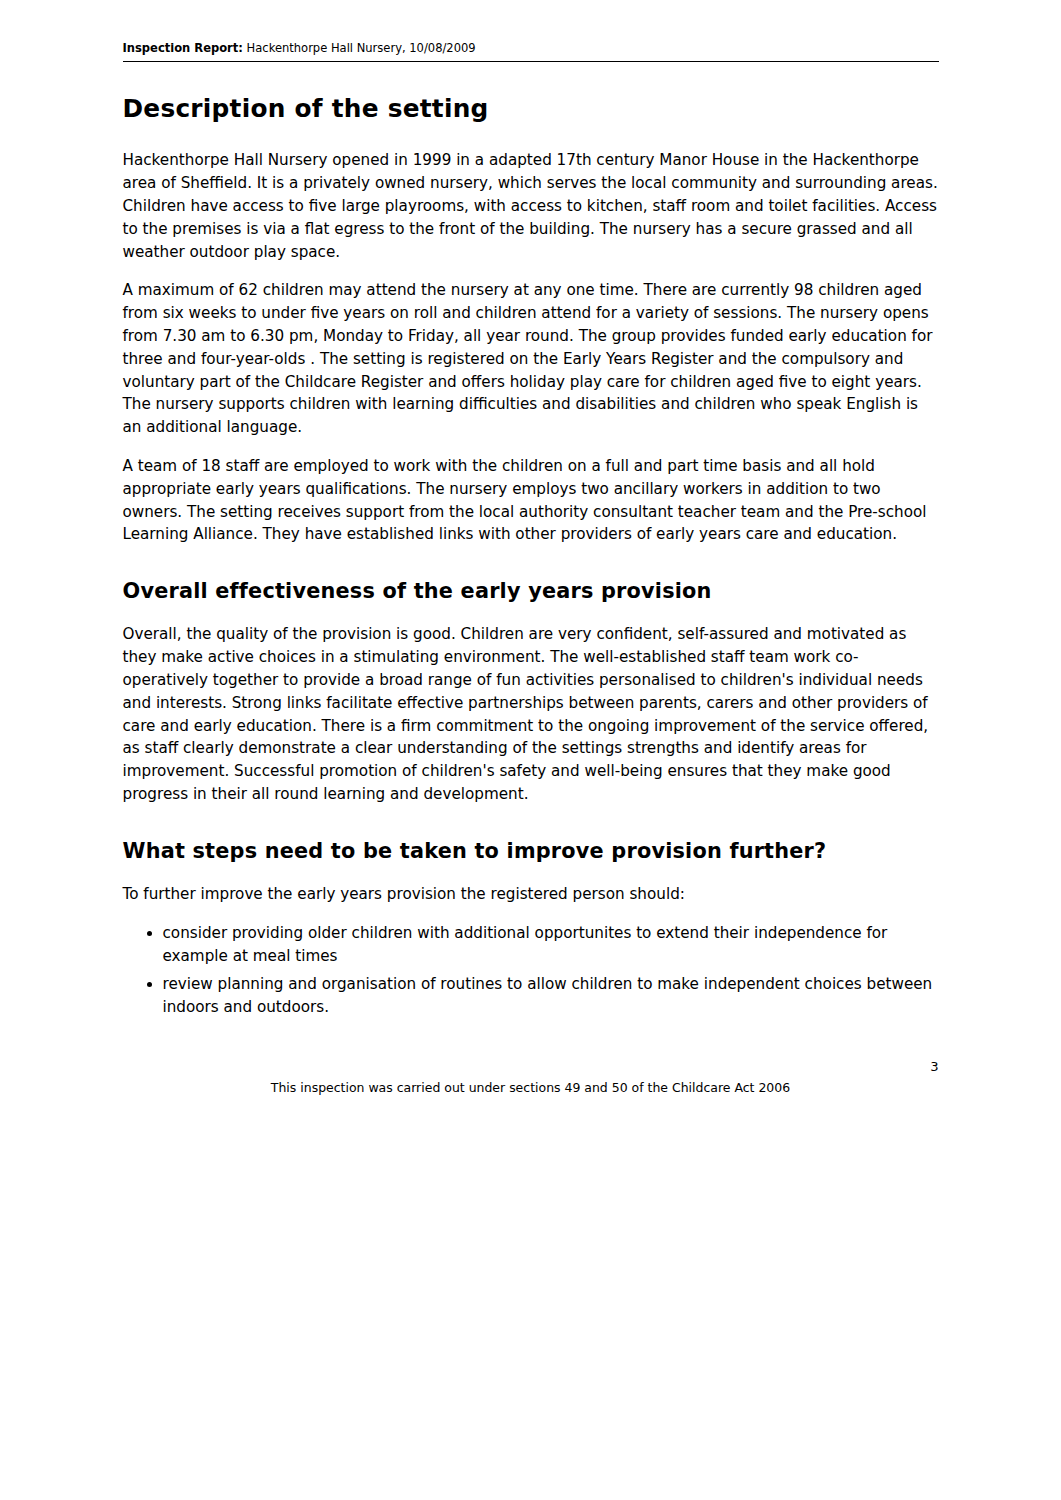Inspection Report: Hackenthorpe Hall Nursery, 10/08/2009
Description of the setting
Hackenthorpe Hall Nursery opened in 1999 in a adapted 17th century Manor House in the Hackenthorpe area of Sheffield. It is a privately owned nursery, which serves the local community and surrounding areas. Children have access to five large playrooms, with access to kitchen, staff room and toilet facilities. Access to the premises is via a flat egress to the front of the building. The nursery has a secure grassed and all weather outdoor play space.
A maximum of 62 children may attend the nursery at any one time. There are currently 98 children aged from six weeks to under five years on roll and children attend for a variety of sessions. The nursery opens from 7.30 am to 6.30 pm, Monday to Friday, all year round. The group provides funded early education for three and four-year-olds . The setting is registered on the Early Years Register and the compulsory and voluntary part of the Childcare Register and offers holiday play care for children aged five to eight years. The nursery supports children with learning difficulties and disabilities and children who speak English is an additional language.
A team of 18 staff are employed to work with the children on a full and part time basis and all hold appropriate early years qualifications. The nursery employs two ancillary workers in addition to two owners. The setting receives support from the local authority consultant teacher team and the Pre-school Learning Alliance. They have established links with other providers of early years care and education.
Overall effectiveness of the early years provision
Overall, the quality of the provision is good. Children are very confident, self-assured and motivated as they make active choices in a stimulating environment. The well-established staff team work co-operatively together to provide a broad range of fun activities personalised to children's individual needs and interests. Strong links facilitate effective partnerships between parents, carers and other providers of care and early education. There is a firm commitment to the ongoing improvement of the service offered, as staff clearly demonstrate a clear understanding of the settings strengths and identify areas for improvement. Successful promotion of children's safety and well-being ensures that they make good progress in their all round learning and development.
What steps need to be taken to improve provision further?
To further improve the early years provision the registered person should:
consider providing older children with additional opportunites to extend their independence for example at meal times
review planning and organisation of routines to allow children to make independent choices between indoors and outdoors.
3 This inspection was carried out under sections 49 and 50 of the Childcare Act 2006